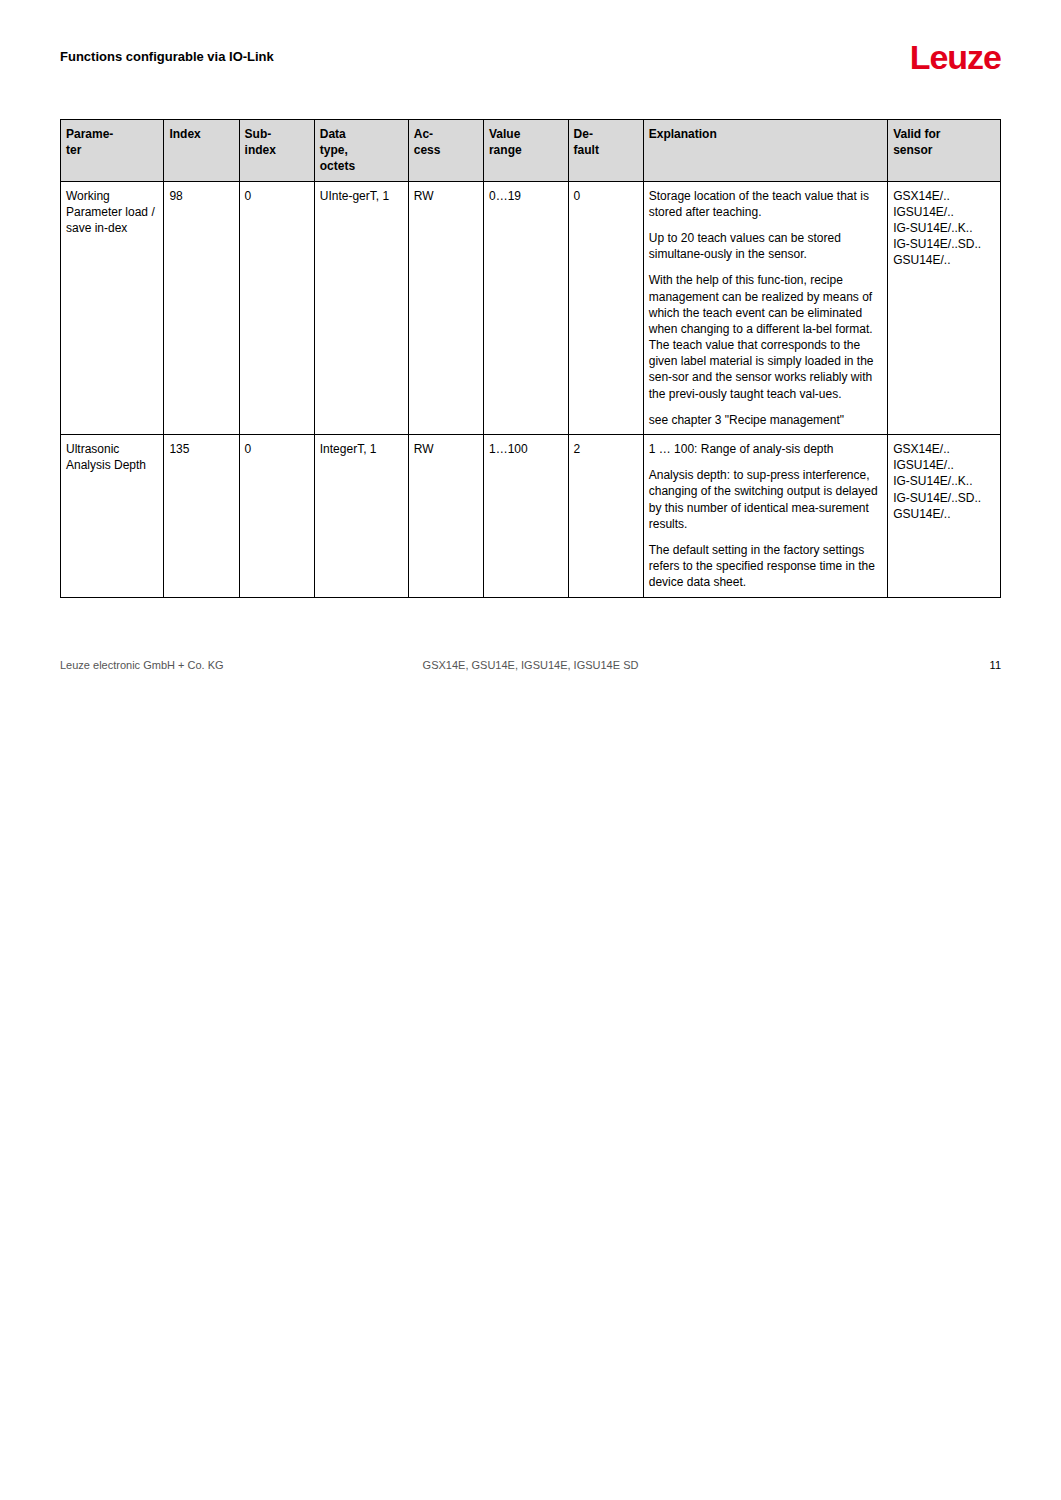Functions configurable via IO-Link
Leuze
| Parame- ter | Index | Sub- index | Data type, octets | Ac- cess | Value range | De- fault | Explanation | Valid for sensor |
| --- | --- | --- | --- | --- | --- | --- | --- | --- |
| Working Parameter load / save in-dex | 98 | 0 | UInte-gerT, 1 | RW | 0…19 | 0 | Storage location of the teach value that is stored after teaching. Up to 20 teach values can be stored simultane-ously in the sensor. With the help of this func-tion, recipe management can be realized by means of which the teach event can be eliminated when changing to a different la-bel format. The teach value that corresponds to the given label material is simply loaded in the sen-sor and the sensor works reliably with the previ-ously taught teach val-ues. see chapter 3 "Recipe management" | GSX14E/.. IGSU14E/.. IG-SU14E/..K.. IG-SU14E/..SD.. GSU14E/.. |
| Ultrasonic Analysis Depth | 135 | 0 | IntegerT, 1 | RW | 1…100 | 2 | 1 … 100: Range of analy-sis depth Analysis depth: to sup-press interference, changing of the switching output is delayed by this number of identical mea-surement results. The default setting in the factory settings refers to the specified response time in the device data sheet. | GSX14E/.. IGSU14E/.. IG-SU14E/..K.. IG-SU14E/..SD.. GSU14E/.. |
Leuze electronic GmbH + Co. KG
GSX14E, GSU14E, IGSU14E, IGSU14E SD
11